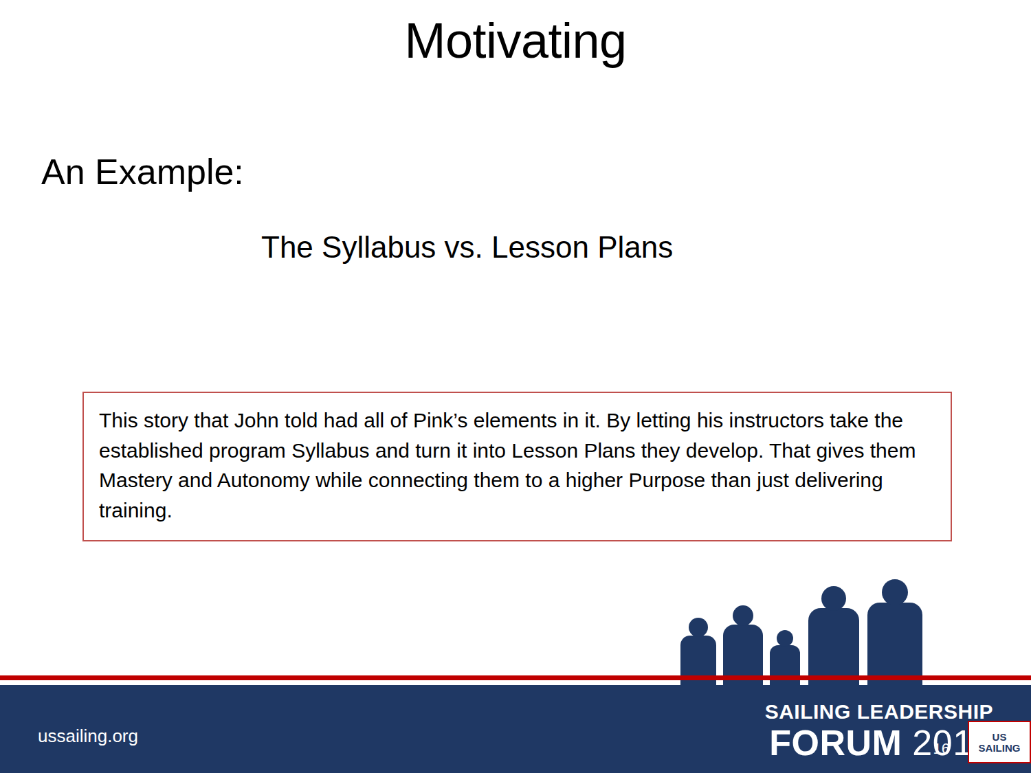Motivating
An Example:
The Syllabus vs. Lesson Plans
This story that John told had all of Pink’s elements in it. By letting his instructors take the established program Syllabus and turn it into Lesson Plans they develop. That gives them Mastery and Autonomy while connecting them to a higher Purpose than just delivering training.
ussailing.org
SAILING LEADERSHIP
FORUM 2014
16
US
SAILING